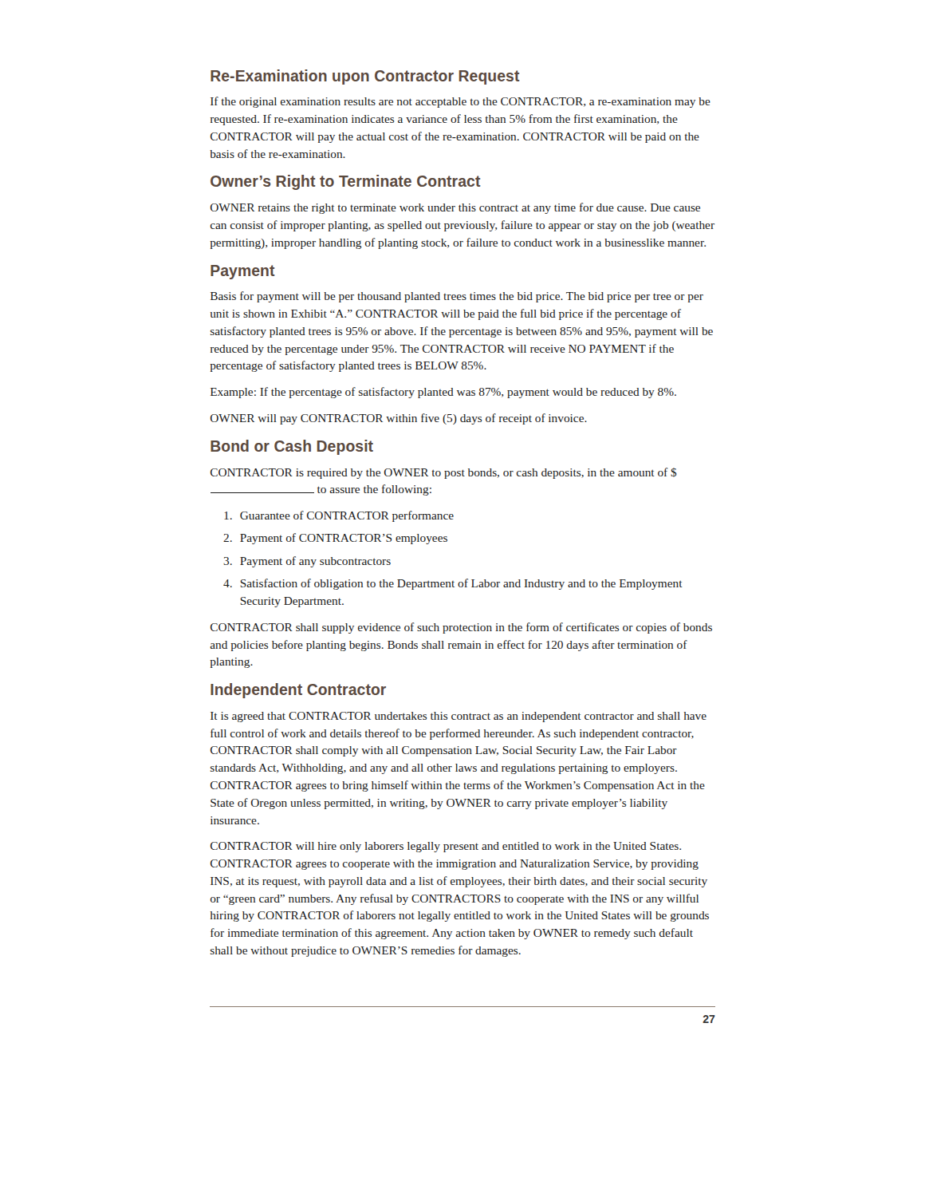Re-Examination upon Contractor Request
If the original examination results are not acceptable to the CONTRACTOR, a re-examination may be requested. If re-examination indicates a variance of less than 5% from the first examination, the CONTRACTOR will pay the actual cost of the re-examination. CONTRACTOR will be paid on the basis of the re-examination.
Owner’s Right to Terminate Contract
OWNER retains the right to terminate work under this contract at any time for due cause. Due cause can consist of improper planting, as spelled out previously, failure to appear or stay on the job (weather permitting), improper handling of planting stock, or failure to conduct work in a businesslike manner.
Payment
Basis for payment will be per thousand planted trees times the bid price. The bid price per tree or per unit is shown in Exhibit “A.” CONTRACTOR will be paid the full bid price if the percentage of satisfactory planted trees is 95% or above. If the percentage is between 85% and 95%, payment will be reduced by the percentage under 95%. The CONTRACTOR will receive NO PAYMENT if the percentage of satisfactory planted trees is BELOW 85%.
Example: If the percentage of satisfactory planted was 87%, payment would be reduced by 8%.
OWNER will pay CONTRACTOR within five (5) days of receipt of invoice.
Bond or Cash Deposit
CONTRACTOR is required by the OWNER to post bonds, or cash deposits, in the amount of $ to assure the following:
Guarantee of CONTRACTOR performance
Payment of CONTRACTOR’S employees
Payment of any subcontractors
Satisfaction of obligation to the Department of Labor and Industry and to the Employment Security Department.
CONTRACTOR shall supply evidence of such protection in the form of certificates or copies of bonds and policies before planting begins. Bonds shall remain in effect for 120 days after termination of planting.
Independent Contractor
It is agreed that CONTRACTOR undertakes this contract as an independent contractor and shall have full control of work and details thereof to be performed hereunder. As such independent contractor, CONTRACTOR shall comply with all Compensation Law, Social Security Law, the Fair Labor standards Act, Withholding, and any and all other laws and regulations pertaining to employers. CONTRACTOR agrees to bring himself within the terms of the Workmen’s Compensation Act in the State of Oregon unless permitted, in writing, by OWNER to carry private employer’s liability insurance.
CONTRACTOR will hire only laborers legally present and entitled to work in the United States. CONTRACTOR agrees to cooperate with the immigration and Naturalization Service, by providing INS, at its request, with payroll data and a list of employees, their birth dates, and their social security or “green card” numbers. Any refusal by CONTRACTORS to cooperate with the INS or any willful hiring by CONTRACTOR of laborers not legally entitled to work in the United States will be grounds for immediate termination of this agreement. Any action taken by OWNER to remedy such default shall be without prejudice to OWNER’S remedies for damages.
27